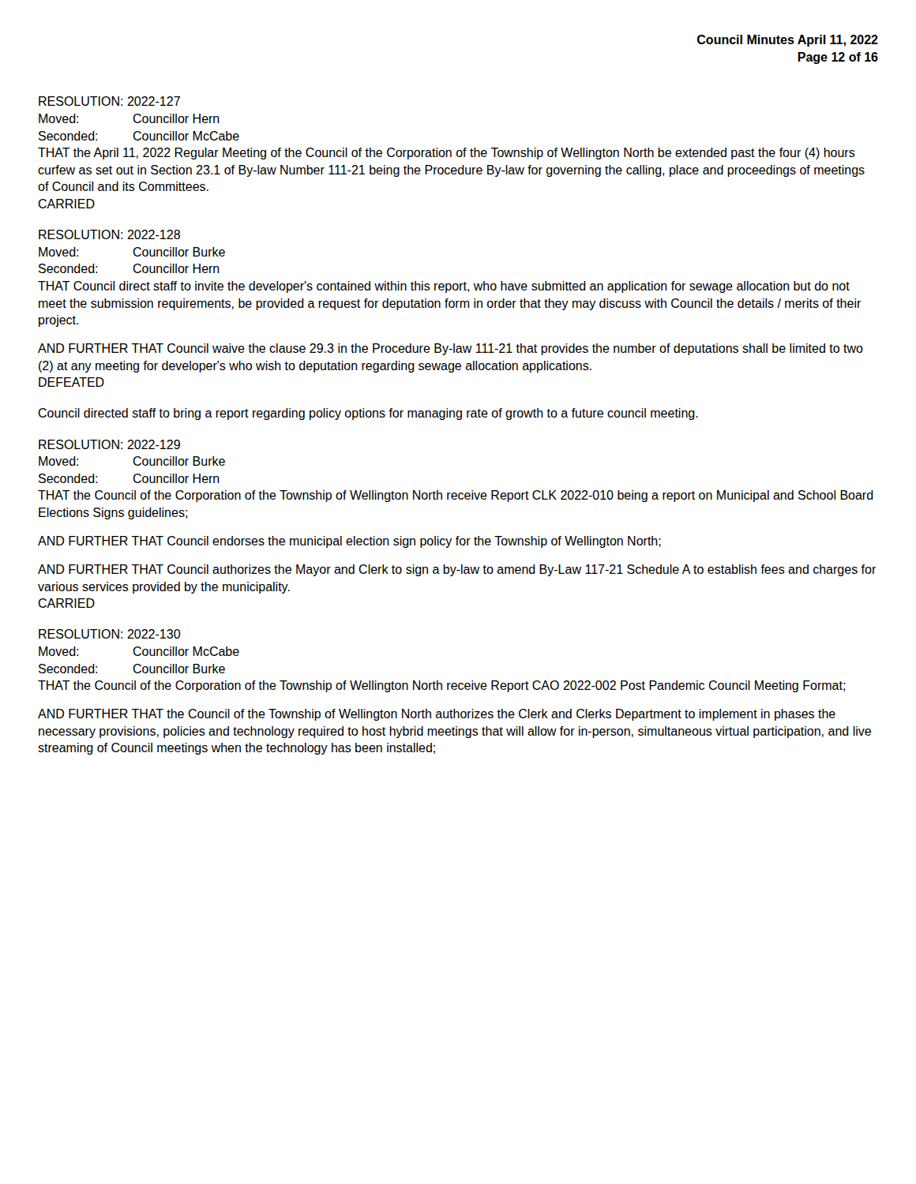Council Minutes April 11, 2022 Page 12 of 16
RESOLUTION: 2022-127 Moved: Councillor Hern Seconded: Councillor McCabe
THAT the April 11, 2022 Regular Meeting of the Council of the Corporation of the Township of Wellington North be extended past the four (4) hours curfew as set out in Section 23.1 of By-law Number 111-21 being the Procedure By-law for governing the calling, place and proceedings of meetings of Council and its Committees.
CARRIED
RESOLUTION: 2022-128 Moved: Councillor Burke Seconded: Councillor Hern
THAT Council direct staff to invite the developer's contained within this report, who have submitted an application for sewage allocation but do not meet the submission requirements, be provided a request for deputation form in order that they may discuss with Council the details / merits of their project.
AND FURTHER THAT Council waive the clause 29.3 in the Procedure By-law 111-21 that provides the number of deputations shall be limited to two (2) at any meeting for developer's who wish to deputation regarding sewage allocation applications.
DEFEATED
Council directed staff to bring a report regarding policy options for managing rate of growth to a future council meeting.
RESOLUTION: 2022-129 Moved: Councillor Burke Seconded: Councillor Hern
THAT the Council of the Corporation of the Township of Wellington North receive Report CLK 2022-010 being a report on Municipal and School Board Elections Signs guidelines;
AND FURTHER THAT Council endorses the municipal election sign policy for the Township of Wellington North;
AND FURTHER THAT Council authorizes the Mayor and Clerk to sign a by-law to amend By-Law 117-21 Schedule A to establish fees and charges for various services provided by the municipality.
CARRIED
RESOLUTION: 2022-130 Moved: Councillor McCabe Seconded: Councillor Burke
THAT the Council of the Corporation of the Township of Wellington North receive Report CAO 2022-002 Post Pandemic Council Meeting Format;
AND FURTHER THAT the Council of the Township of Wellington North authorizes the Clerk and Clerks Department to implement in phases the necessary provisions, policies and technology required to host hybrid meetings that will allow for in-person, simultaneous virtual participation, and live streaming of Council meetings when the technology has been installed;